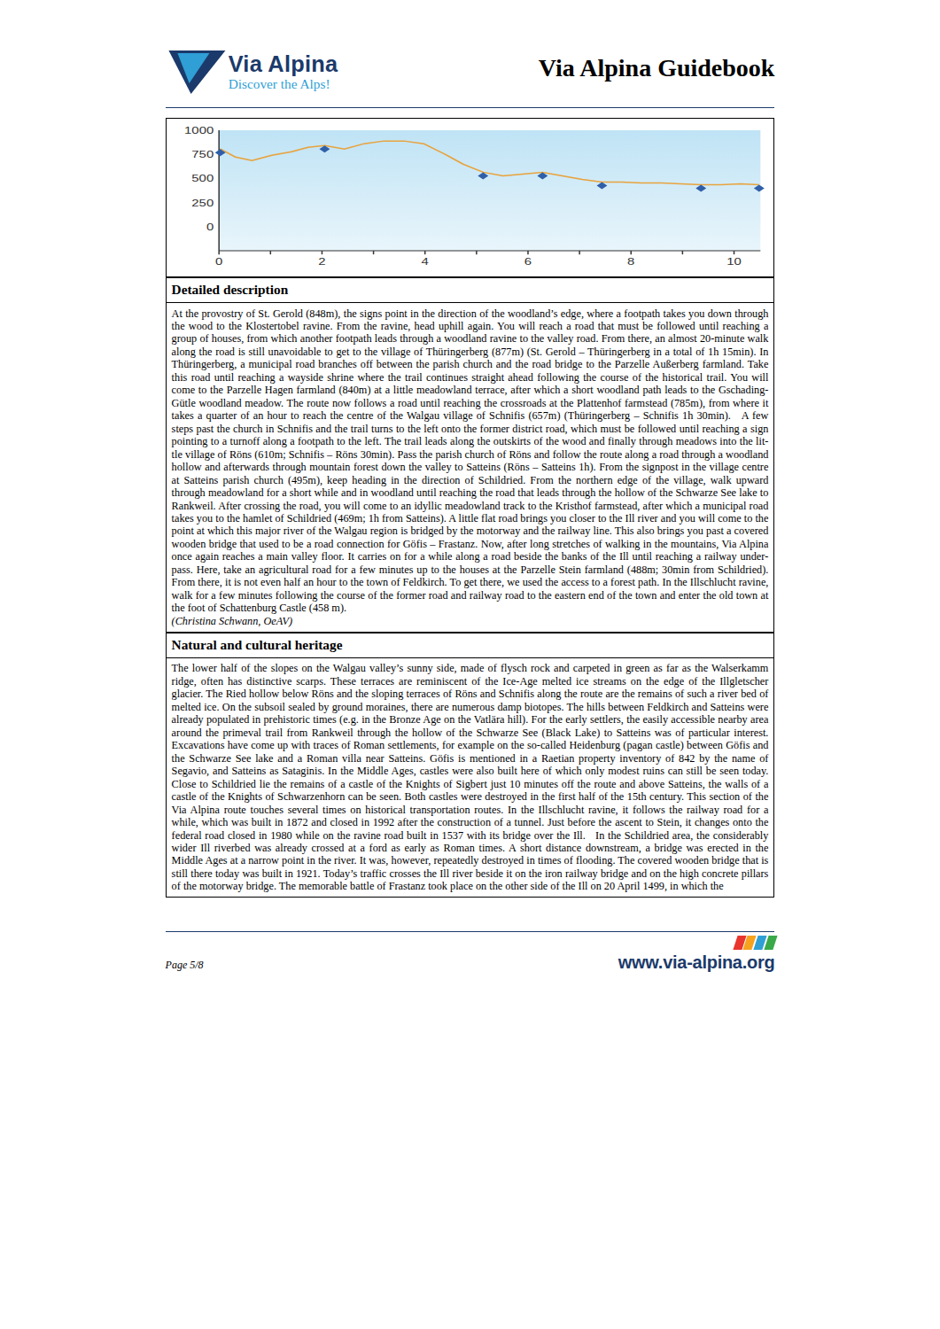Via Alpina
Discover the Alps!
Via Alpina Guidebook
1000 750 500 250 0 0 2 4 6 8 10
| Detailed description |
| At the provostry of St. Gerold (848m), the signs point in the direction of the woodland’s edge, where a footpath takes you down through the wood to the Klostertobel ravine. From the ravine, head uphill again. You will reach a road that must be followed until reaching a group of houses, from which another footpath leads through a woodland ravine to the valley road. From there, an almost 20-minute walk along the road is still unavoidable to get to the village of Thüringerberg (877m) (St. Gerold – Thüringerberg in a total of 1h 15min). In Thüringerberg, a municipal road branches off between the parish church and the road bridge to the Parzelle Außerberg farmland. Take this road until reaching a wayside shrine where the trail continues straight ahead following the course of the historical trail. You will come to the Parzelle Hagen farmland (840m) at a little meadowland terrace, after which a short woodland path leads to the Gschading-Gütle woodland meadow. The route now follows a road until reaching the crossroads at the Plattenhof farmstead (785m), from where it takes a quarter of an hour to reach the centre of the Walgau village of Schnifis (657m) (Thüringerberg – Schnifis 1h 30min). A few steps past the church in Schnifis and the trail turns to the left onto the former district road, which must be followed until reaching a sign pointing to a turnoff along a footpath to the left. The trail leads along the outskirts of the wood and finally through meadows into the little village of Röns (610m; Schnifis – Röns 30min). Pass the parish church of Röns and follow the route along a road through a woodland hollow and afterwards through mountain forest down the valley to Satteins (Röns – Satteins 1h). From the signpost in the village centre at Satteins parish church (495m), keep heading in the direction of Schildried. From the northern edge of the village, walk upward through meadowland for a short while and in woodland until reaching the road that leads through the hollow of the Schwarze See lake to Rankweil. After crossing the road, you will come to an idyllic meadowland track to the Kristhof farmstead, after which a municipal road takes you to the hamlet of Schildried (469m; 1h from Satteins). A little flat road brings you closer to the Ill river and you will come to the point at which this major river of the Walgau region is bridged by the motorway and the railway line. This also brings you past a covered wooden bridge that used to be a road connection for Göfis – Frastanz. Now, after long stretches of walking in the mountains, Via Alpina once again reaches a main valley floor. It carries on for a while along a road beside the banks of the Ill until reaching a railway underpass. Here, take an agricultural road for a few minutes up to the houses at the Parzelle Stein farmland (488m; 30min from Schildried). From there, it is not even half an hour to the town of Feldkirch. To get there, we used the access to a forest path. In the Illschlucht ravine, walk for a few minutes following the course of the former road and railway road to the eastern end of the town and enter the old town at the foot of Schattenburg Castle (458 m). (Christina Schwann, OeAV) |
| Natural and cultural heritage |
| The lower half of the slopes on the Walgau valley’s sunny side, made of flysch rock and carpeted in green as far as the Walserkamm ridge, often has distinctive scarps. These terraces are reminiscent of the Ice-Age melted ice streams on the edge of the Illgletscher glacier. The Ried hollow below Röns and the sloping terraces of Röns and Schnifis along the route are the remains of such a river bed of melted ice. On the subsoil sealed by ground moraines, there are numerous damp biotopes. The hills between Feldkirch and Satteins were already populated in prehistoric times (e.g. in the Bronze Age on the Vatlära hill). For the early settlers, the easily accessible nearby area around the primeval trail from Rankweil through the hollow of the Schwarze See (Black Lake) to Satteins was of particular interest. Excavations have come up with traces of Roman settlements, for example on the so-called Heidenburg (pagan castle) between Göfis and the Schwarze See lake and a Roman villa near Satteins. Göfis is mentioned in a Raetian property inventory of 842 by the name of Segavio, and Satteins as Sataginis. In the Middle Ages, castles were also built here of which only modest ruins can still be seen today. Close to Schildried lie the remains of a castle of the Knights of Sigbert just 10 minutes off the route and above Satteins, the walls of a castle of the Knights of Schwarzenhorn can be seen. Both castles were destroyed in the first half of the 15th century. This section of the Via Alpina route touches several times on historical transportation routes. In the Illschlucht ravine, it follows the railway road for a while, which was built in 1872 and closed in 1992 after the construction of a tunnel. Just before the ascent to Stein, it changes onto the federal road closed in 1980 while on the ravine road built in 1537 with its bridge over the Ill. In the Schildried area, the considerably wider Ill riverbed was already crossed at a ford as early as Roman times. A short distance downstream, a bridge was erected in the Middle Ages at a narrow point in the river. It was, however, repeatedly destroyed in times of flooding. The covered wooden bridge that is still there today was built in 1921. Today’s traffic crosses the Ill river beside it on the iron railway bridge and on the high concrete pillars of the motorway bridge. The memorable battle of Frastanz took place on the other side of the Ill on 20 April 1499, in which the |
Page 5/8
www.via-alpina.org